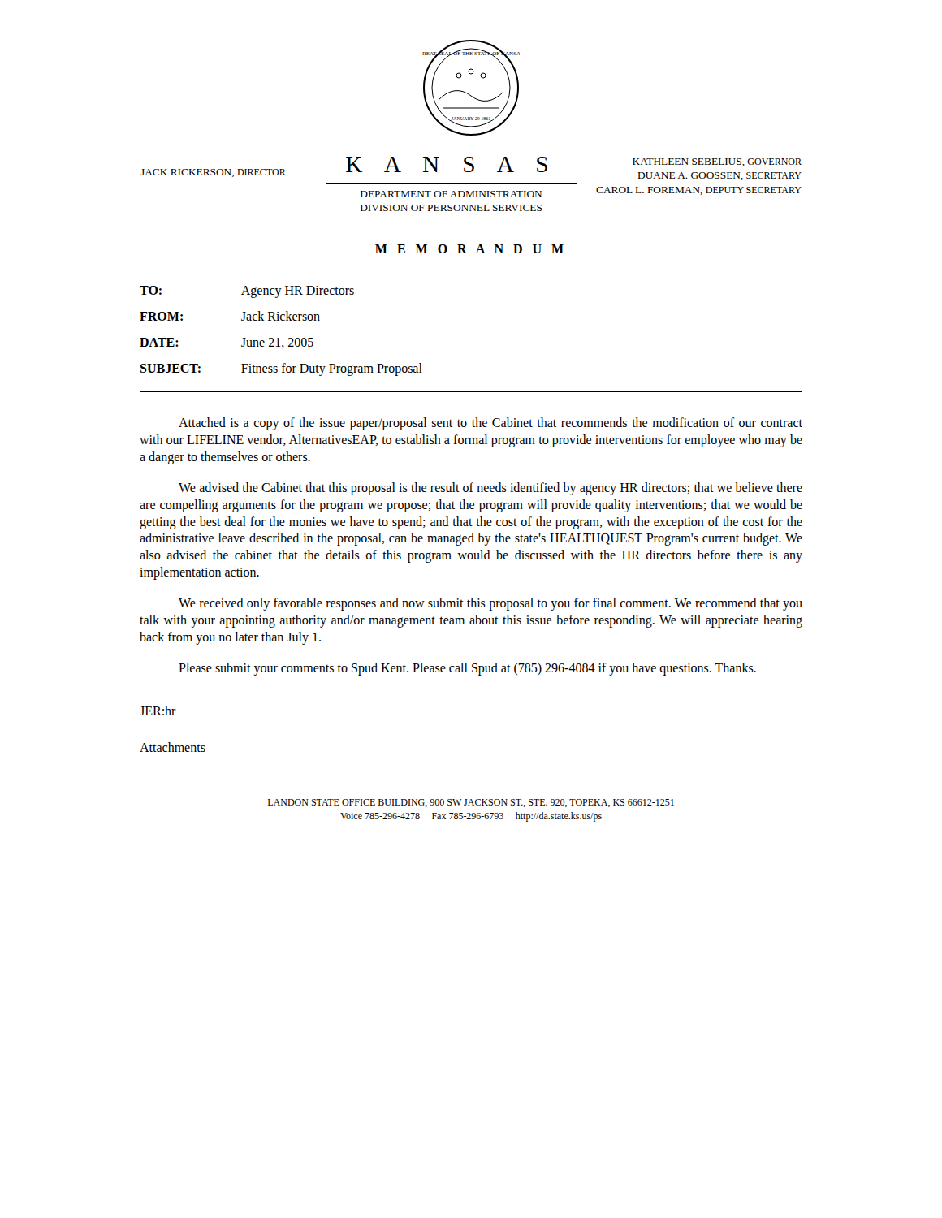| JACK RICKERSON, DIRECTOR | K A N S A S DEPARTMENT OF ADMINISTRATION DIVISION OF PERSONNEL SERVICES | KATHLEEN SEBELIUS, GOVERNOR DUANE A. GOOSSEN, SECRETARY CAROL L. FOREMAN, DEPUTY SECRETARY |
M E M O R A N D U M
| TO: | Agency HR Directors |
| FROM: | Jack Rickerson |
| DATE: | June 21, 2005 |
| SUBJECT: | Fitness for Duty Program Proposal |
Attached is a copy of the issue paper/proposal sent to the Cabinet that recommends the modification of our contract with our LIFELINE vendor, AlternativesEAP, to establish a formal program to provide interventions for employee who may be a danger to themselves or others.
We advised the Cabinet that this proposal is the result of needs identified by agency HR directors; that we believe there are compelling arguments for the program we propose; that the program will provide quality interventions; that we would be getting the best deal for the monies we have to spend; and that the cost of the program, with the exception of the cost for the administrative leave described in the proposal, can be managed by the state's HEALTHQUEST Program's current budget. We also advised the cabinet that the details of this program would be discussed with the HR directors before there is any implementation action.
We received only favorable responses and now submit this proposal to you for final comment. We recommend that you talk with your appointing authority and/or management team about this issue before responding. We will appreciate hearing back from you no later than July 1.
Please submit your comments to Spud Kent. Please call Spud at (785) 296-4084 if you have questions. Thanks.
JER:hr
Attachments
LANDON STATE OFFICE BUILDING, 900 SW JACKSON ST., STE. 920, TOPEKA, KS 66612-1251
Voice 785-296-4278 Fax 785-296-6793 http://da.state.ks.us/ps